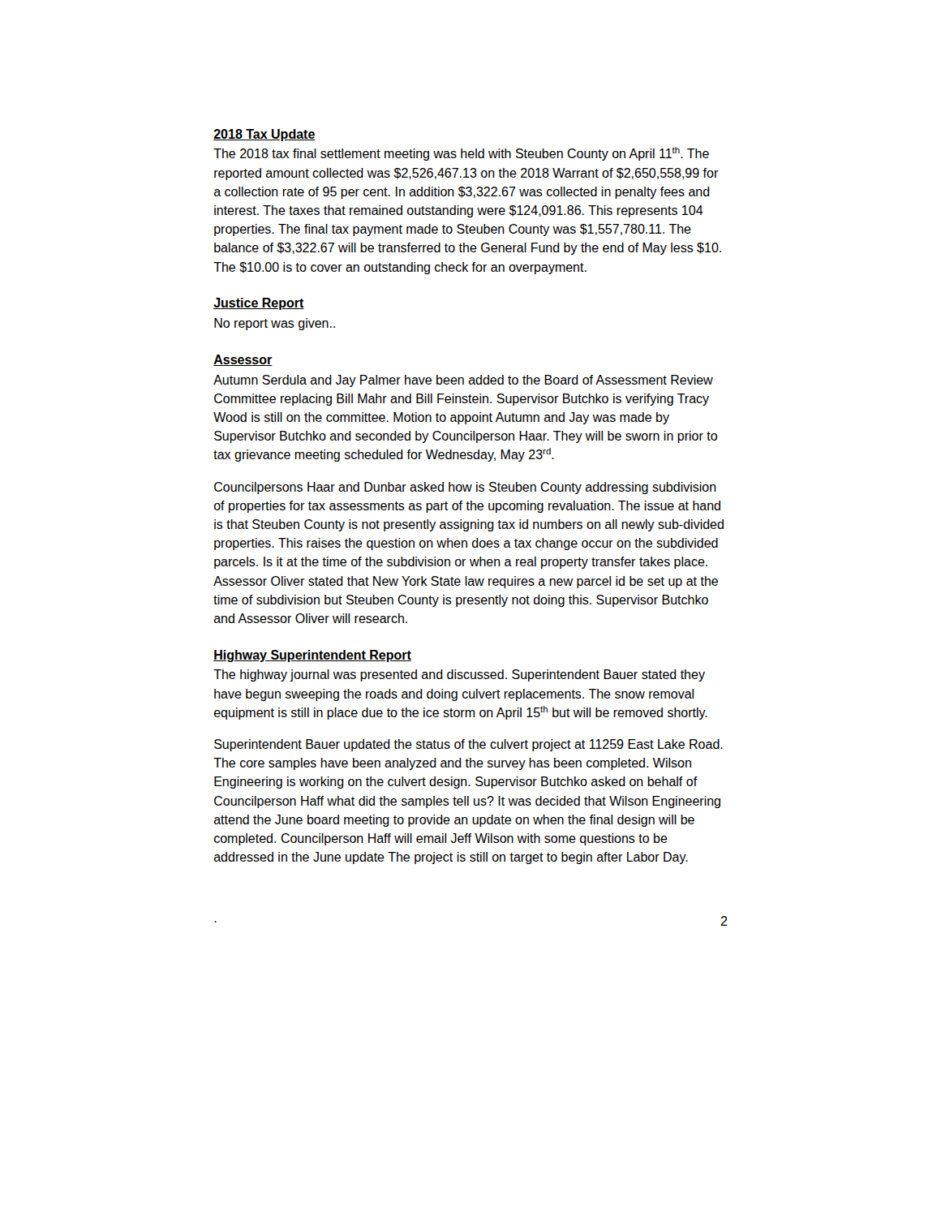2018 Tax Update
The 2018 tax final settlement meeting was held with Steuben County on April 11th. The reported amount collected was $2,526,467.13 on the 2018 Warrant of $2,650,558,99 for a collection rate of 95 per cent. In addition $3,322.67 was collected in penalty fees and interest. The taxes that remained outstanding were $124,091.86. This represents 104 properties. The final tax payment made to Steuben County was $1,557,780.11. The balance of $3,322.67 will be transferred to the General Fund by the end of May less $10. The $10.00 is to cover an outstanding check for an overpayment.
Justice Report
No report was given..
Assessor
Autumn Serdula and Jay Palmer have been added to the Board of Assessment Review Committee replacing Bill Mahr and Bill Feinstein. Supervisor Butchko is verifying Tracy Wood is still on the committee. Motion to appoint Autumn and Jay was made by Supervisor Butchko and seconded by Councilperson Haar. They will be sworn in prior to tax grievance meeting scheduled for Wednesday, May 23rd.
Councilpersons Haar and Dunbar asked how is Steuben County addressing subdivision of properties for tax assessments as part of the upcoming revaluation. The issue at hand is that Steuben County is not presently assigning tax id numbers on all newly sub-divided properties. This raises the question on when does a tax change occur on the subdivided parcels. Is it at the time of the subdivision or when a real property transfer takes place. Assessor Oliver stated that New York State law requires a new parcel id be set up at the time of subdivision but Steuben County is presently not doing this. Supervisor Butchko and Assessor Oliver will research.
Highway Superintendent Report
The highway journal was presented and discussed. Superintendent Bauer stated they have begun sweeping the roads and doing culvert replacements. The snow removal equipment is still in place due to the ice storm on April 15th but will be removed shortly.
Superintendent Bauer updated the status of the culvert project at 11259 East Lake Road. The core samples have been analyzed and the survey has been completed. Wilson Engineering is working on the culvert design. Supervisor Butchko asked on behalf of Councilperson Haff what did the samples tell us? It was decided that Wilson Engineering attend the June board meeting to provide an update on when the final design will be completed. Councilperson Haff will email Jeff Wilson with some questions to be addressed in the June update The project is still on target to begin after Labor Day.
.
2